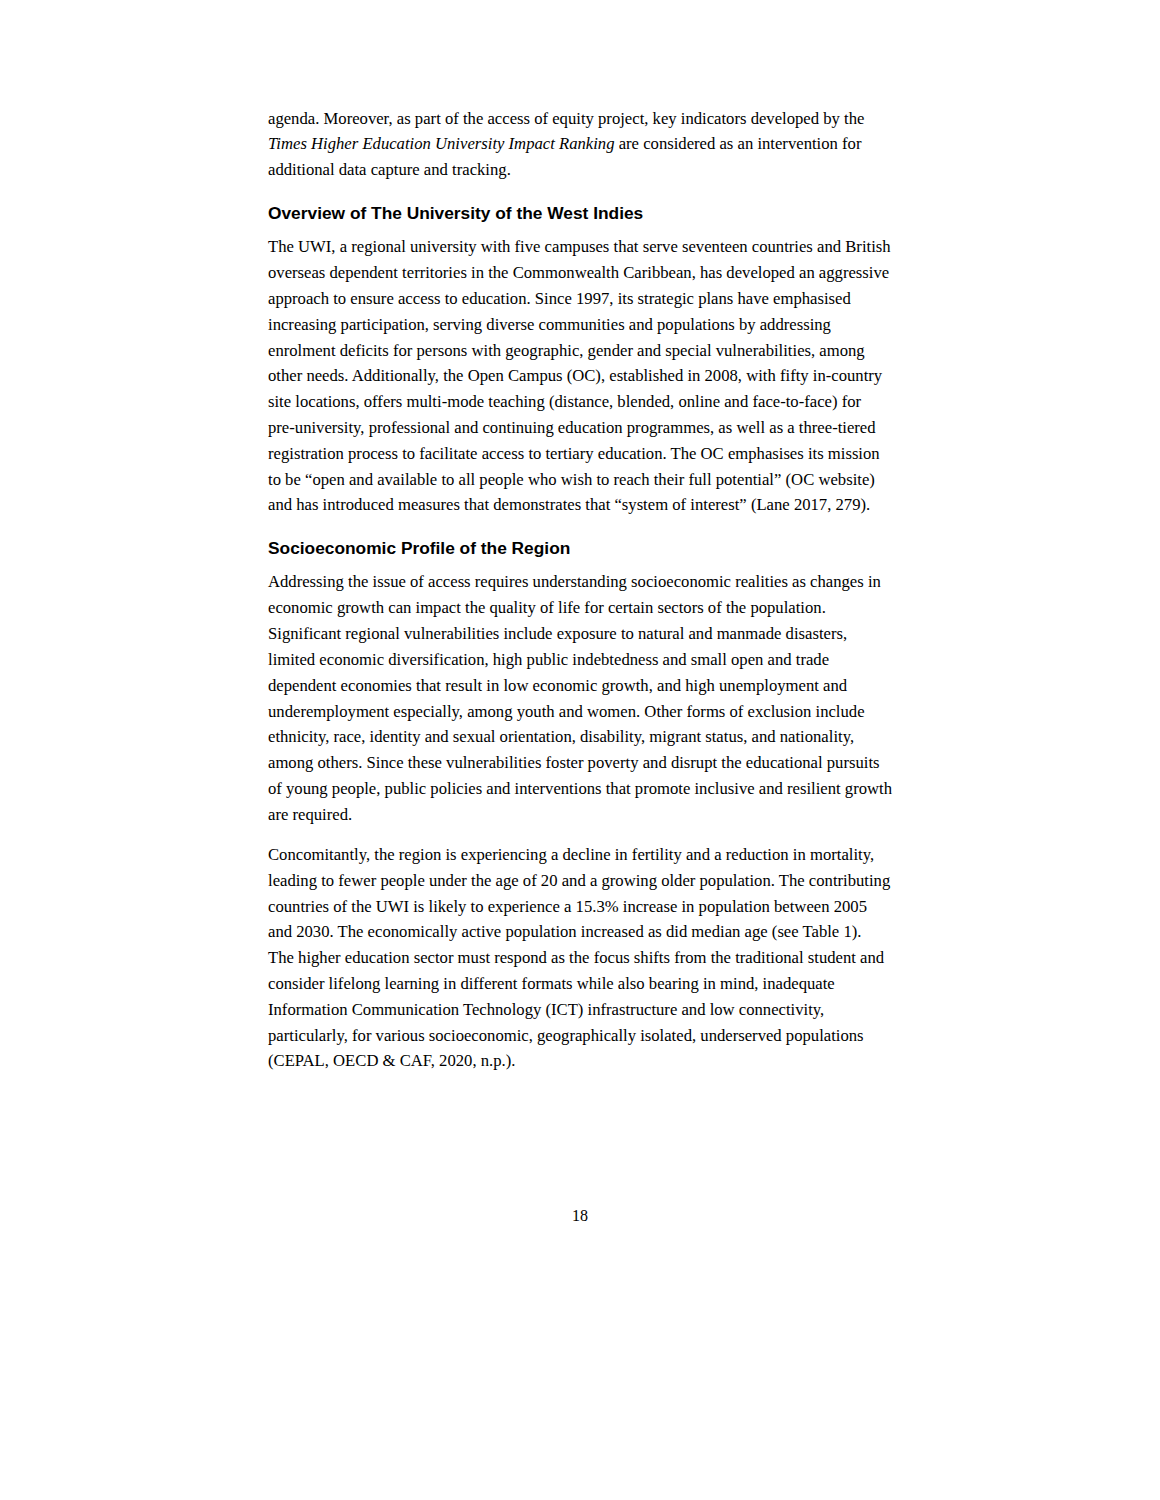agenda. Moreover, as part of the access of equity project, key indicators developed by the Times Higher Education University Impact Ranking are considered as an intervention for additional data capture and tracking.
Overview of The University of the West Indies
The UWI, a regional university with five campuses that serve seventeen countries and British overseas dependent territories in the Commonwealth Caribbean, has developed an aggressive approach to ensure access to education. Since 1997, its strategic plans have emphasised increasing participation, serving diverse communities and populations by addressing enrolment deficits for persons with geographic, gender and special vulnerabilities, among other needs. Additionally, the Open Campus (OC), established in 2008, with fifty in-country site locations, offers multi-mode teaching (distance, blended, online and face-to-face) for pre-university, professional and continuing education programmes, as well as a three-tiered registration process to facilitate access to tertiary education. The OC emphasises its mission to be “open and available to all people who wish to reach their full potential” (OC website) and has introduced measures that demonstrates that “system of interest” (Lane 2017, 279).
Socioeconomic Profile of the Region
Addressing the issue of access requires understanding socioeconomic realities as changes in economic growth can impact the quality of life for certain sectors of the population. Significant regional vulnerabilities include exposure to natural and manmade disasters, limited economic diversification, high public indebtedness and small open and trade dependent economies that result in low economic growth, and high unemployment and underemployment especially, among youth and women. Other forms of exclusion include ethnicity, race, identity and sexual orientation, disability, migrant status, and nationality, among others. Since these vulnerabilities foster poverty and disrupt the educational pursuits of young people, public policies and interventions that promote inclusive and resilient growth are required.
Concomitantly, the region is experiencing a decline in fertility and a reduction in mortality, leading to fewer people under the age of 20 and a growing older population. The contributing countries of the UWI is likely to experience a 15.3% increase in population between 2005 and 2030. The economically active population increased as did median age (see Table 1). The higher education sector must respond as the focus shifts from the traditional student and consider lifelong learning in different formats while also bearing in mind, inadequate Information Communication Technology (ICT) infrastructure and low connectivity, particularly, for various socioeconomic, geographically isolated, underserved populations (CEPAL, OECD & CAF, 2020, n.p.).
18